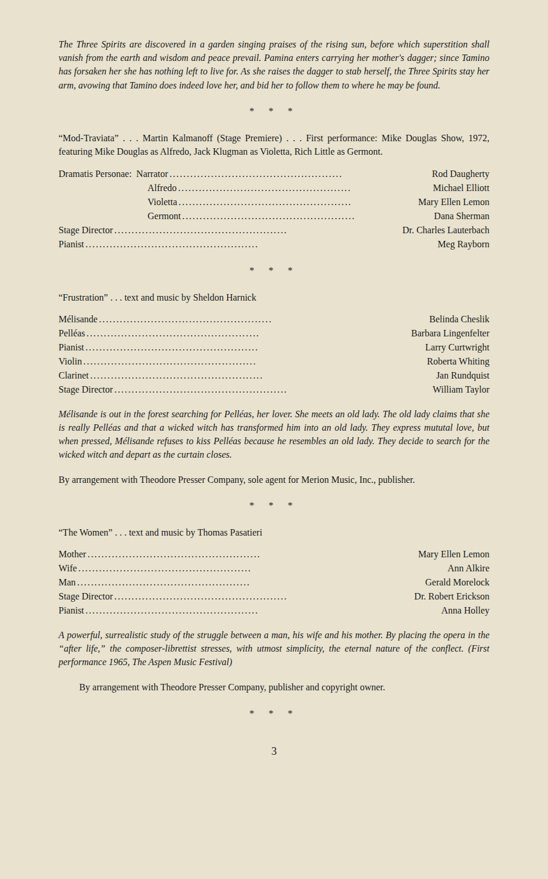The Three Spirits are discovered in a garden singing praises of the rising sun, before which superstition shall vanish from the earth and wisdom and peace prevail. Pamina enters carrying her mother's dagger; since Tamino has forsaken her she has nothing left to live for. As she raises the dagger to stab herself, the Three Spirits stay her arm, avowing that Tamino does indeed love her, and bid her to follow them to where he may be found.
* * *
“Mod-Traviata” . . . Martin Kalmanoff (Stage Premiere) . . . First performance: Mike Douglas Show, 1972, featuring Mike Douglas as Alfredo, Jack Klugman as Violetta, Rich Little as Germont.
Dramatis Personae: Narrator
..................................................
Rod Daugherty
Alfredo
..................................................
Michael Elliott
Violetta
..................................................
Mary Ellen Lemon
Germont
..................................................
Dana Sherman
Stage Director
..................................................
Dr. Charles Lauterbach
Pianist
..................................................
Meg Rayborn
* * *
“Frustration” . . . text and music by Sheldon Harnick
Mélisande
..................................................
Belinda Cheslik
Pelléas
..................................................
Barbara Lingenfelter
Pianist
..................................................
Larry Curtwright
Violin
..................................................
Roberta Whiting
Clarinet
..................................................
Jan Rundquist
Stage Director
..................................................
William Taylor
Mélisande is out in the forest searching for Pelléas, her lover. She meets an old lady. The old lady claims that she is really Pelléas and that a wicked witch has transformed him into an old lady. They express mututal love, but when pressed, Mélisande refuses to kiss Pelléas because he resembles an old lady. They decide to search for the wicked witch and depart as the curtain closes.
By arrangement with Theodore Presser Company, sole agent for Merion Music, Inc., publisher.
* * *
“The Women” . . . text and music by Thomas Pasatieri
Mother
..................................................
Mary Ellen Lemon
Wife
..................................................
Ann Alkire
Man
..................................................
Gerald Morelock
Stage Director
..................................................
Dr. Robert Erickson
Pianist
..................................................
Anna Holley
A powerful, surrealistic study of the struggle between a man, his wife and his mother. By placing the opera in the “after life,” the composer-librettist stresses, with utmost simplicity, the eternal nature of the conflect. (First performance 1965, The Aspen Music Festival)
By arrangement with Theodore Presser Company, publisher and copyright owner.
* * *
3